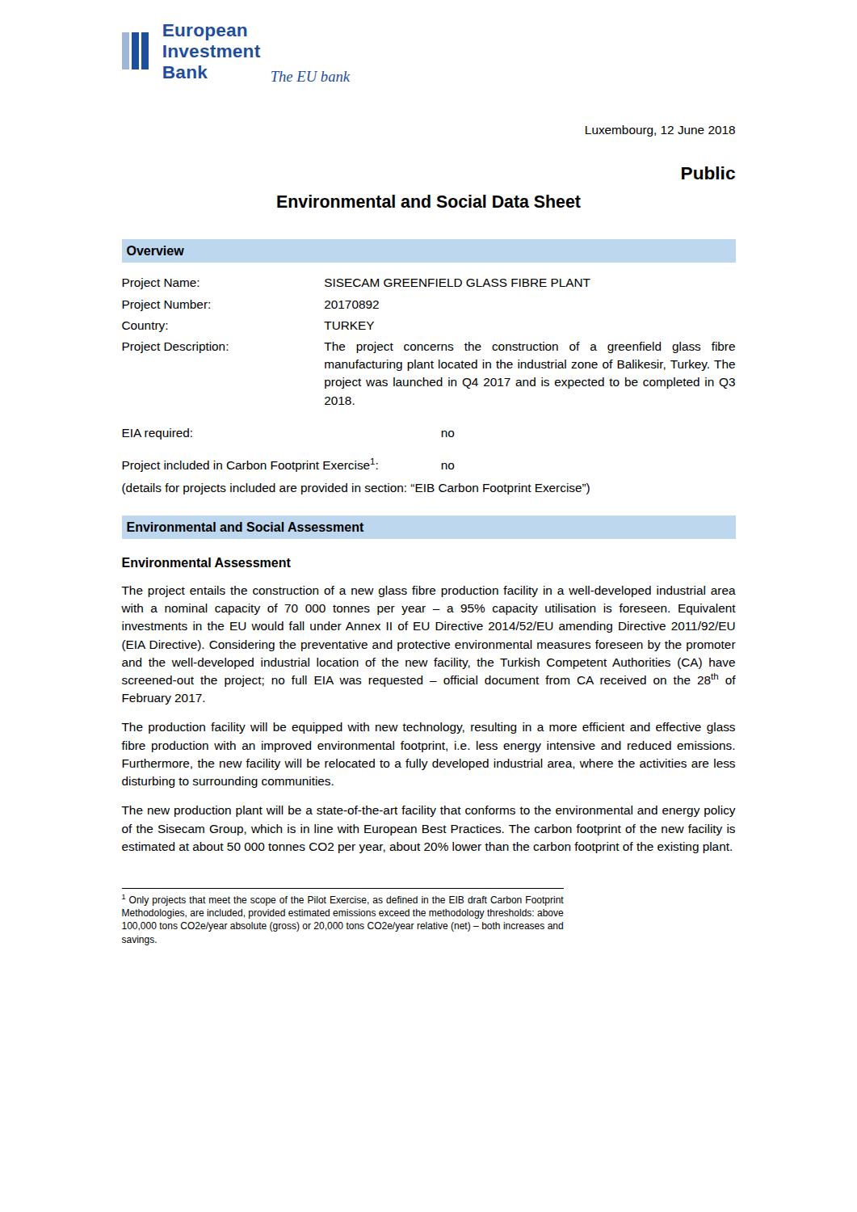European
Investment
Bank The EU bank
Luxembourg, 12 June 2018
Public
Environmental and Social Data Sheet
Overview
| Project Name: | SISECAM GREENFIELD GLASS FIBRE PLANT |
| Project Number: | 20170892 |
| Country: | TURKEY |
| Project Description: | The project concerns the construction of a greenfield glass fibre manufacturing plant located in the industrial zone of Balikesir, Turkey. The project was launched in Q4 2017 and is expected to be completed in Q3 2018. |
EIA required:
no
Project included in Carbon Footprint Exercise1:
no
(details for projects included are provided in section: “EIB Carbon Footprint Exercise”)
Environmental and Social Assessment
Environmental Assessment
The project entails the construction of a new glass fibre production facility in a well-developed industrial area with a nominal capacity of 70 000 tonnes per year – a 95% capacity utilisation is foreseen. Equivalent investments in the EU would fall under Annex II of EU Directive 2014/52/EU amending Directive 2011/92/EU (EIA Directive). Considering the preventative and protective environmental measures foreseen by the promoter and the well-developed industrial location of the new facility, the Turkish Competent Authorities (CA) have screened-out the project; no full EIA was requested – official document from CA received on the 28th of February 2017.
The production facility will be equipped with new technology, resulting in a more efficient and effective glass fibre production with an improved environmental footprint, i.e. less energy intensive and reduced emissions. Furthermore, the new facility will be relocated to a fully developed industrial area, where the activities are less disturbing to surrounding communities.
The new production plant will be a state-of-the-art facility that conforms to the environmental and energy policy of the Sisecam Group, which is in line with European Best Practices. The carbon footprint of the new facility is estimated at about 50 000 tonnes CO2 per year, about 20% lower than the carbon footprint of the existing plant.
1 Only projects that meet the scope of the Pilot Exercise, as defined in the EIB draft Carbon Footprint Methodologies, are included, provided estimated emissions exceed the methodology thresholds: above 100,000 tons CO2e/year absolute (gross) or 20,000 tons CO2e/year relative (net) – both increases and savings.